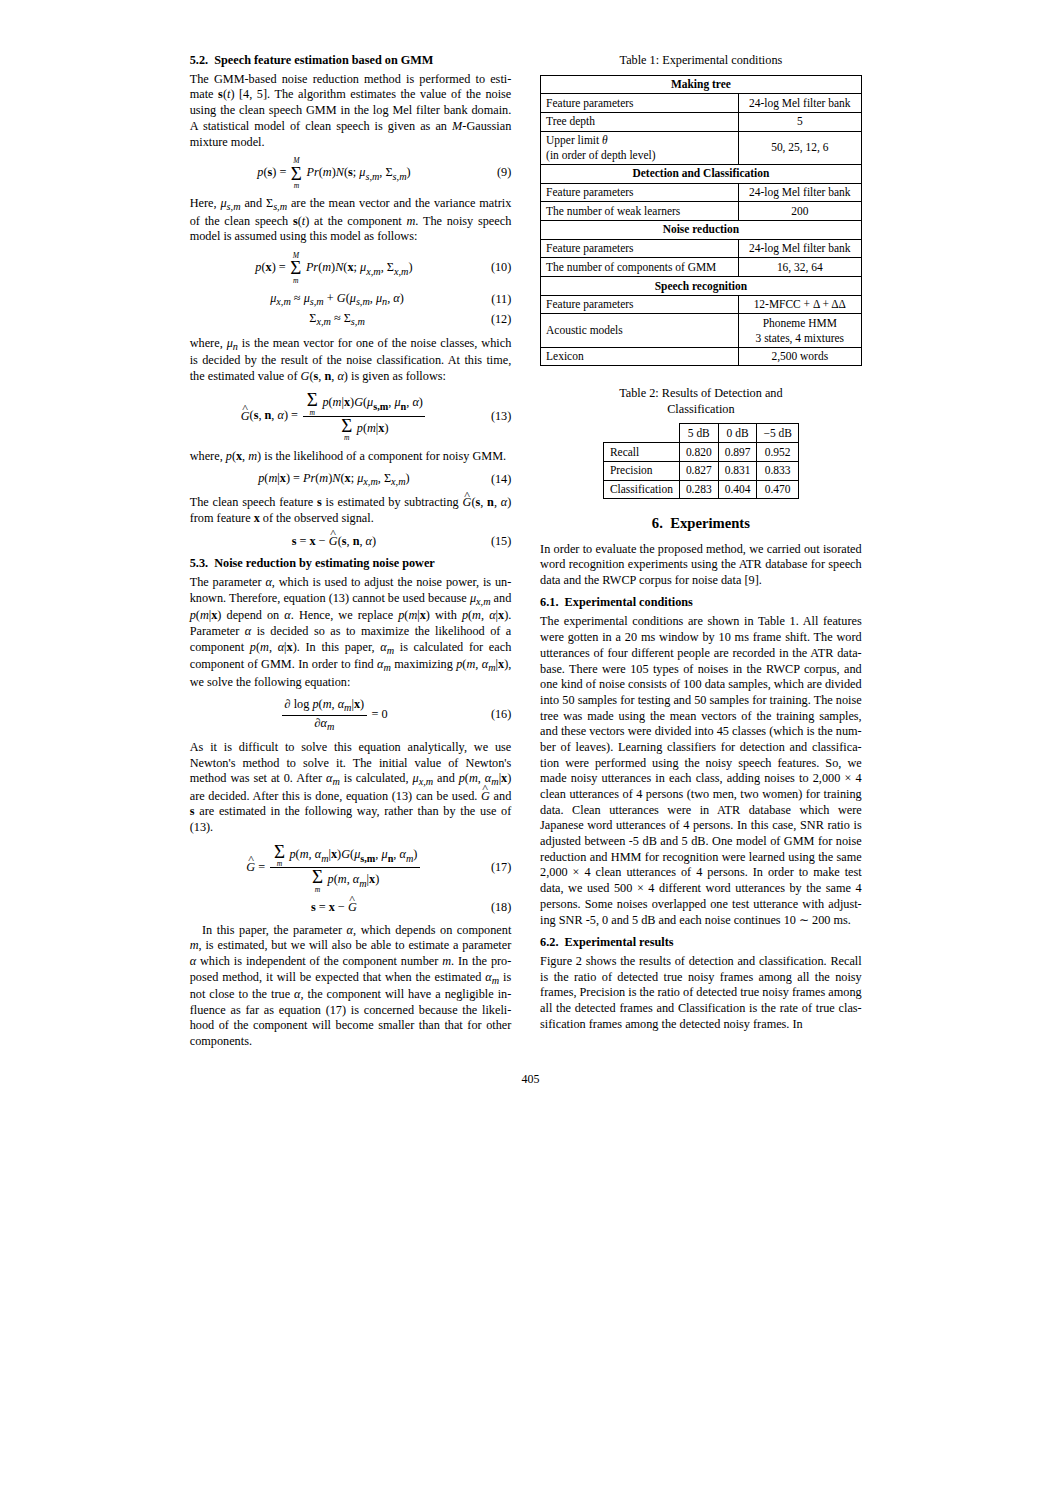5.2. Speech feature estimation based on GMM
The GMM-based noise reduction method is performed to estimate s(t) [4, 5]. The algorithm estimates the value of the noise using the clean speech GMM in the log Mel filter bank domain. A statistical model of clean speech is given as an M-Gaussian mixture model.
p(s) = MΣm Pr(m)N(s; μs,m, Σs,m)
(9)
Here, μs,m and Σs,m are the mean vector and the variance matrix of the clean speech s(t) at the component m. The noisy speech model is assumed using this model as follows:
p(x) = MΣm Pr(m)N(x; μx,m, Σx,m)
(10)
μx,m ≈ μs,m + G(μs,m, μn, α)
(11)
Σx,m ≈ Σs,m
(12)
where, μn is the mean vector for one of the noise classes, which is decided by the result of the noise classification. At this time, the estimated value of G(s, n, α) is given as follows:
G(s, n, α) = Σm p(m|x)G(μs,m, μn, α) Σm p(m|x)
(13)
where, p(x, m) is the likelihood of a component for noisy GMM.
p(m|x) = Pr(m)N(x; μx,m, Σx,m)
(14)
The clean speech feature s is estimated by subtracting G(s, n, α) from feature x of the observed signal.
s = x − G(s, n, α)
(15)
5.3. Noise reduction by estimating noise power
The parameter α, which is used to adjust the noise power, is unknown. Therefore, equation (13) cannot be used because μx,m and p(m|x) depend on α. Hence, we replace p(m|x) with p(m, α|x). Parameter α is decided so as to maximize the likelihood of a component p(m, α|x). In this paper, αm is calculated for each component of GMM. In order to find αm maximizing p(m, αm|x), we solve the following equation:
∂ log p(m, αm|x) ∂αm = 0
(16)
As it is difficult to solve this equation analytically, we use Newton's method to solve it. The initial value of Newton's method was set at 0. After αm is calculated, μx,m and p(m, αm|x) are decided. After this is done, equation (13) can be used. G and s are estimated in the following way, rather than by the use of (13).
G = Σm p(m, αm|x)G(μs,m, μn, αm) Σm p(m, αm|x)
(17)
s = x − G
(18)
In this paper, the parameter α, which depends on component m, is estimated, but we will also be able to estimate a parameter α which is independent of the component number m. In the proposed method, it will be expected that when the estimated αm is not close to the true α, the component will have a negligible influence as far as equation (17) is concerned because the likelihood of the component will become smaller than that for other components.
Table 1: Experimental conditions
| Making tree |
| Feature parameters | 24-log Mel filter bank |
| Tree depth | 5 |
| Upper limit θ (in order of depth level) | 50, 25, 12, 6 |
| Detection and Classification |
| Feature parameters | 24-log Mel filter bank |
| The number of weak learners | 200 |
| Noise reduction |
| Feature parameters | 24-log Mel filter bank |
| The number of components of GMM | 16, 32, 64 |
| Speech recognition |
| Feature parameters | 12-MFCC + Δ + ΔΔ |
| Acoustic models | Phoneme HMM 3 states, 4 mixtures |
| Lexicon | 2,500 words |
Table 2: Results of Detection and Classification
| | 5 dB | 0 dB | −5 dB |
| Recall | 0.820 | 0.897 | 0.952 |
| Precision | 0.827 | 0.831 | 0.833 |
| Classification | 0.283 | 0.404 | 0.470 |
6. Experiments
In order to evaluate the proposed method, we carried out isorated word recognition experiments using the ATR database for speech data and the RWCP corpus for noise data [9].
6.1. Experimental conditions
The experimental conditions are shown in Table 1. All features were gotten in a 20 ms window by 10 ms frame shift. The word utterances of four different people are recorded in the ATR database. There were 105 types of noises in the RWCP corpus, and one kind of noise consists of 100 data samples, which are divided into 50 samples for testing and 50 samples for training. The noise tree was made using the mean vectors of the training samples, and these vectors were divided into 45 classes (which is the number of leaves). Learning classifiers for detection and classification were performed using the noisy speech features. So, we made noisy utterances in each class, adding noises to 2,000 × 4 clean utterances of 4 persons (two men, two women) for training data. Clean utterances were in ATR database which were Japanese word utterances of 4 persons. In this case, SNR ratio is adjusted between -5 dB and 5 dB. One model of GMM for noise reduction and HMM for recognition were learned using the same 2,000 × 4 clean utterances of 4 persons. In order to make test data, we used 500 × 4 different word utterances by the same 4 persons. Some noises overlapped one test utterance with adjusting SNR -5, 0 and 5 dB and each noise continues 10 ∼ 200 ms.
6.2. Experimental results
Figure 2 shows the results of detection and classification. Recall is the ratio of detected true noisy frames among all the noisy frames, Precision is the ratio of detected true noisy frames among all the detected frames and Classification is the rate of true classification frames among the detected noisy frames. In
405